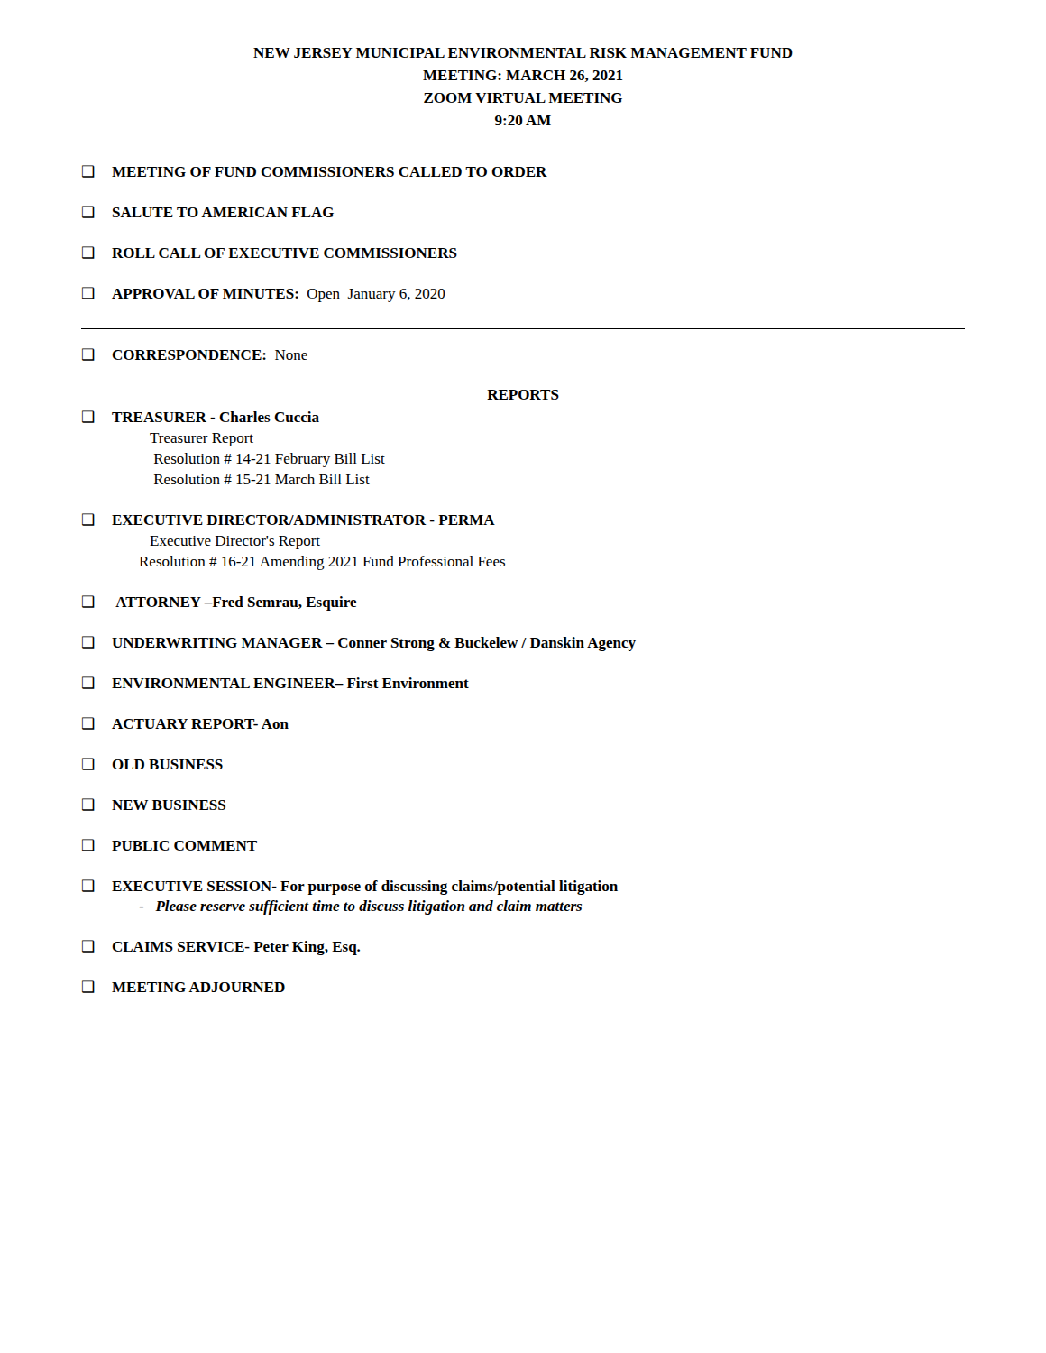NEW JERSEY MUNICIPAL ENVIRONMENTAL RISK MANAGEMENT FUND
MEETING: MARCH 26, 2021
ZOOM VIRTUAL MEETING
9:20 AM
MEETING OF FUND COMMISSIONERS CALLED TO ORDER
SALUTE TO AMERICAN FLAG
ROLL CALL OF EXECUTIVE COMMISSIONERS
APPROVAL OF MINUTES: Open January 6, 2020
CORRESPONDENCE: None
REPORTS
TREASURER - Charles Cuccia Treasurer Report Resolution # 14-21 February Bill List Resolution # 15-21 March Bill List
EXECUTIVE DIRECTOR/ADMINISTRATOR - PERMA Executive Director's Report Resolution # 16-21 Amending 2021 Fund Professional Fees
ATTORNEY –Fred Semrau, Esquire
UNDERWRITING MANAGER – Conner Strong & Buckelew / Danskin Agency
ENVIRONMENTAL ENGINEER– First Environment
ACTUARY REPORT- Aon
OLD BUSINESS
NEW BUSINESS
PUBLIC COMMENT
EXECUTIVE SESSION- For purpose of discussing claims/potential litigation - Please reserve sufficient time to discuss litigation and claim matters
CLAIMS SERVICE- Peter King, Esq.
MEETING ADJOURNED